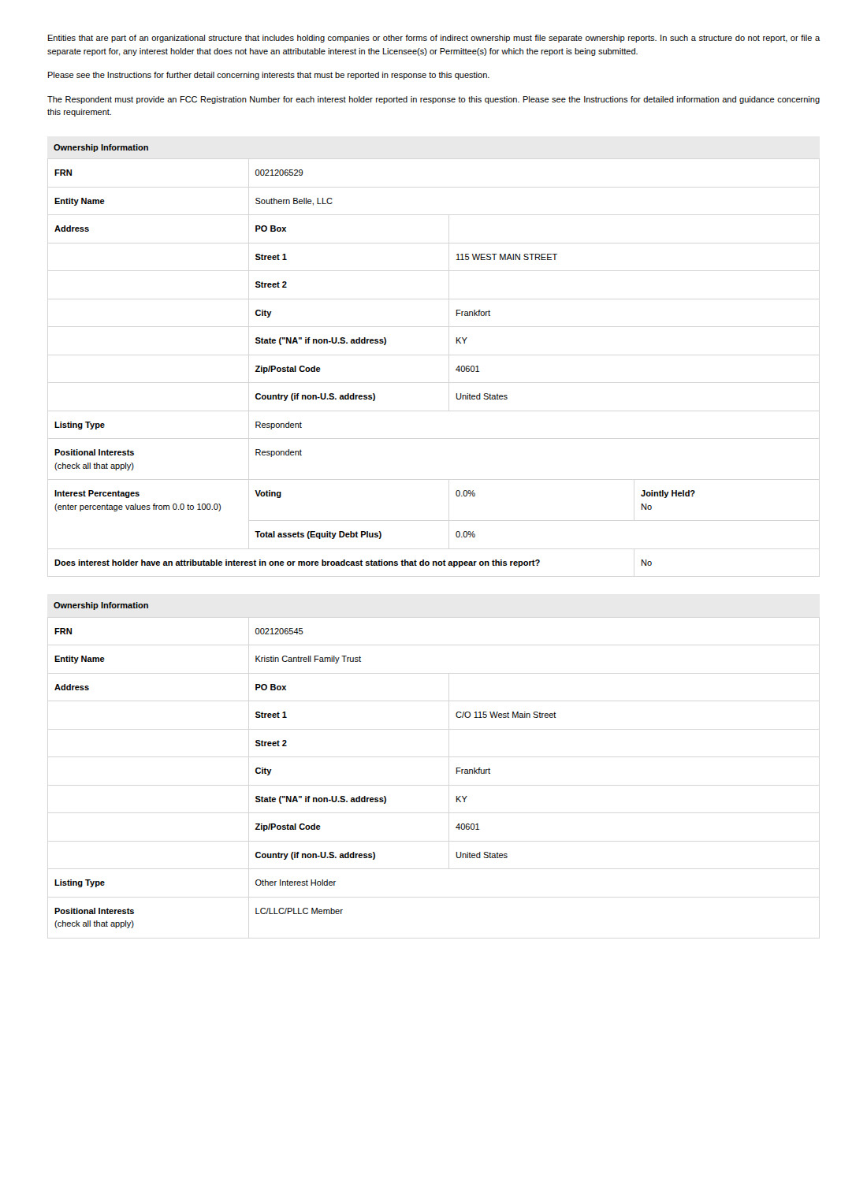Entities that are part of an organizational structure that includes holding companies or other forms of indirect ownership must file separate ownership reports. In such a structure do not report, or file a separate report for, any interest holder that does not have an attributable interest in the Licensee(s) or Permittee(s) for which the report is being submitted.
Please see the Instructions for further detail concerning interests that must be reported in response to this question.
The Respondent must provide an FCC Registration Number for each interest holder reported in response to this question. Please see the Instructions for detailed information and guidance concerning this requirement.
Ownership Information
| FRN | 0021206529 |
| Entity Name | Southern Belle, LLC |
| Address | PO Box | |
| | Street 1 | 115 WEST MAIN STREET |
| | Street 2 | |
| | City | Frankfort |
| | State ("NA" if non-U.S. address) | KY |
| | Zip/Postal Code | 40601 |
| | Country (if non-U.S. address) | United States |
| Listing Type | Respondent |
| Positional Interests (check all that apply) | Respondent |
| Interest Percentages (enter percentage values from 0.0 to 100.0) | Voting | 0.0% | Jointly Held? No |
| Total assets (Equity Debt Plus) | 0.0% |
| Does interest holder have an attributable interest in one or more broadcast stations that do not appear on this report? | No |
Ownership Information
| FRN | 0021206545 |
| Entity Name | Kristin Cantrell Family Trust |
| Address | PO Box | |
| | Street 1 | C/O 115 West Main Street |
| | Street 2 | |
| | City | Frankfurt |
| | State ("NA" if non-U.S. address) | KY |
| | Zip/Postal Code | 40601 |
| | Country (if non-U.S. address) | United States |
| Listing Type | Other Interest Holder |
| Positional Interests (check all that apply) | LC/LLC/PLLC Member |